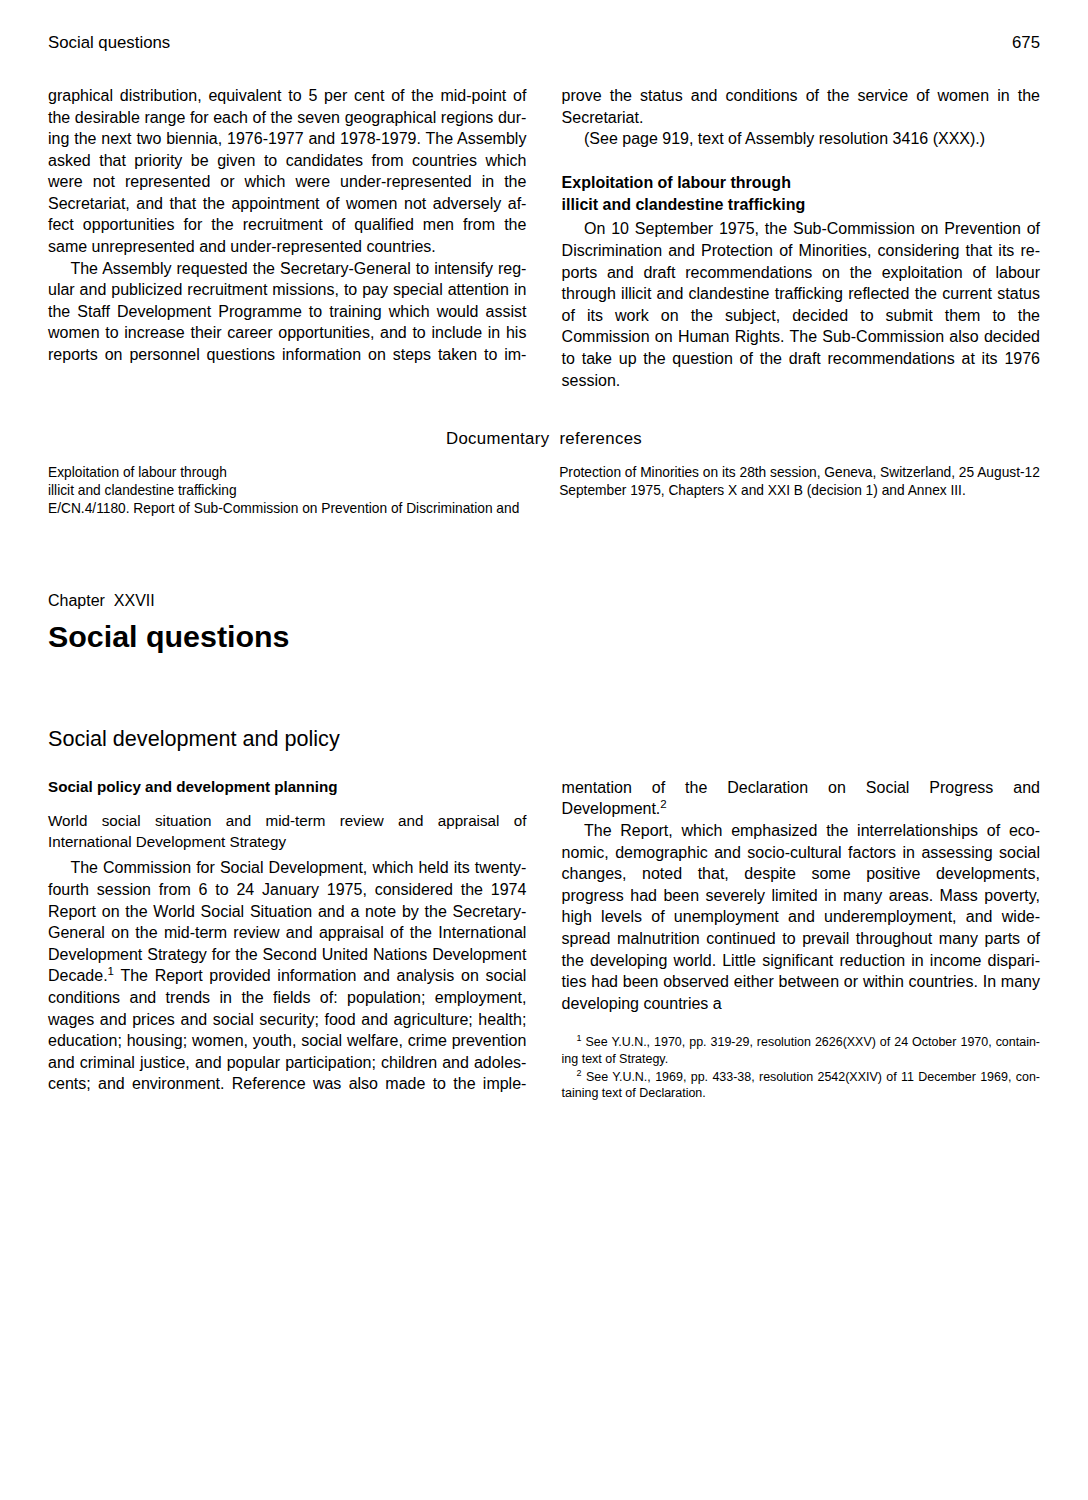Social questions 675
graphical distribution, equivalent to 5 per cent of the mid-point of the desirable range for each of the seven geographical regions during the next two biennia, 1976-1977 and 1978-1979. The Assembly asked that priority be given to candidates from countries which were not represented or which were under-represented in the Secretariat, and that the appointment of women not adversely affect opportunities for the recruitment of qualified men from the same unrepresented and under-represented countries.
The Assembly requested the Secretary-General to intensify regular and publicized recruitment missions, to pay special attention in the Staff Development Programme to training which would assist women to increase their career opportunities, and to include in his reports on personnel questions information on steps taken to improve the status and conditions of the service of women in the Secretariat.
(See page 919, text of Assembly resolution 3416 (XXX).)
Exploitation of labour through
illicit and clandestine trafficking
On 10 September 1975, the Sub-Commission on Prevention of Discrimination and Protection of Minorities, considering that its reports and draft recommendations on the exploitation of labour through illicit and clandestine trafficking reflected the current status of its work on the subject, decided to submit them to the Commission on Human Rights. The Sub-Commission also decided to take up the question of the draft recommendations at its 1976 session.
Documentary references
Exploitation of labour through
illicit and clandestine trafficking
E/CN.4/1180. Report of Sub-Commission on Prevention of Discrimination and Protection of Minorities on its 28th session, Geneva, Switzerland, 25 August-12 September 1975, Chapters X and XXI B (decision 1) and Annex III.
Chapter XXVII
Social questions
Social development and policy
Social policy and development planning
World social situation and mid-term review and appraisal of International Development Strategy
The Commission for Social Development, which held its twenty-fourth session from 6 to 24 January 1975, considered the 1974 Report on the World Social Situation and a note by the Secretary-General on the mid-term review and appraisal of the International Development Strategy for the Second United Nations Development Decade.1 The Report provided information and analysis on social conditions and trends in the fields of: population; employment, wages and prices and social security; food and agriculture; health; education; housing; women, youth, social welfare, crime prevention and criminal justice, and popular participation; children and adolescents; and environment. Reference was also made to the implementation of the Declaration on Social Progress and Development.2
The Report, which emphasized the interrelationships of economic, demographic and socio-cultural factors in assessing social changes, noted that, despite some positive developments, progress had been severely limited in many areas. Mass poverty, high levels of unemployment and underemployment, and widespread malnutrition continued to prevail throughout many parts of the developing world. Little significant reduction in income disparities had been observed either between or within countries. In many developing countries a
1 See Y.U.N., 1970, pp. 319-29, resolution 2626(XXV) of 24 October 1970, containing text of Strategy.
2 See Y.U.N., 1969, pp. 433-38, resolution 2542(XXIV) of 11 December 1969, containing text of Declaration.